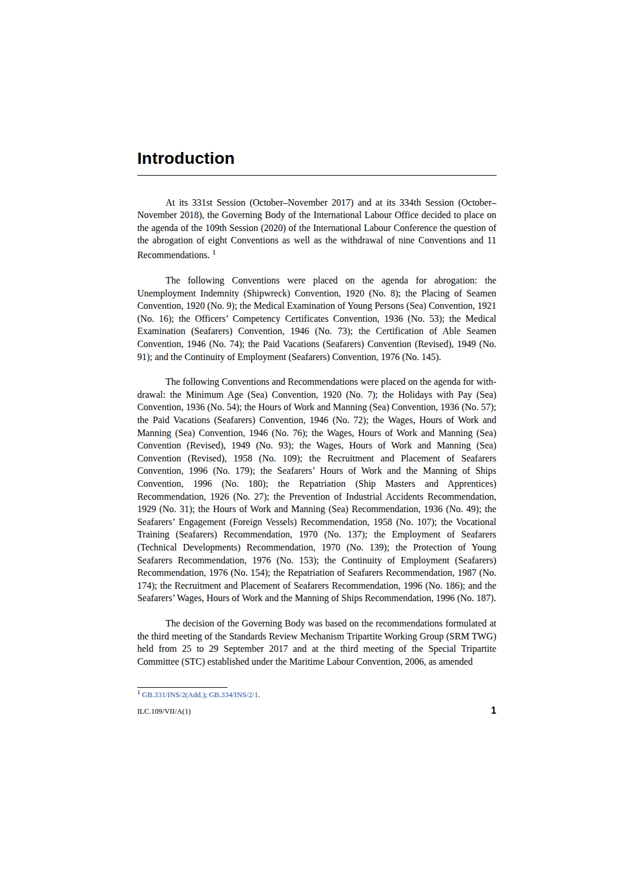Introduction
At its 331st Session (October–November 2017) and at its 334th Session (October–November 2018), the Governing Body of the International Labour Office decided to place on the agenda of the 109th Session (2020) of the International Labour Conference the question of the abrogation of eight Conventions as well as the withdrawal of nine Conventions and 11 Recommendations. 1
The following Conventions were placed on the agenda for abrogation: the Unemployment Indemnity (Shipwreck) Convention, 1920 (No. 8); the Placing of Seamen Convention, 1920 (No. 9); the Medical Examination of Young Persons (Sea) Convention, 1921 (No. 16); the Officers’ Competency Certificates Convention, 1936 (No. 53); the Medical Examination (Seafarers) Convention, 1946 (No. 73); the Certification of Able Seamen Convention, 1946 (No. 74); the Paid Vacations (Seafarers) Convention (Revised), 1949 (No. 91); and the Continuity of Employment (Seafarers) Convention, 1976 (No. 145).
The following Conventions and Recommendations were placed on the agenda for withdrawal: the Minimum Age (Sea) Convention, 1920 (No. 7); the Holidays with Pay (Sea) Convention, 1936 (No. 54); the Hours of Work and Manning (Sea) Convention, 1936 (No. 57); the Paid Vacations (Seafarers) Convention, 1946 (No. 72); the Wages, Hours of Work and Manning (Sea) Convention, 1946 (No. 76); the Wages, Hours of Work and Manning (Sea) Convention (Revised), 1949 (No. 93); the Wages, Hours of Work and Manning (Sea) Convention (Revised), 1958 (No. 109); the Recruitment and Placement of Seafarers Convention, 1996 (No. 179); the Seafarers’ Hours of Work and the Manning of Ships Convention, 1996 (No. 180); the Repatriation (Ship Masters and Apprentices) Recommendation, 1926 (No. 27); the Prevention of Industrial Accidents Recommendation, 1929 (No. 31); the Hours of Work and Manning (Sea) Recommendation, 1936 (No. 49); the Seafarers’ Engagement (Foreign Vessels) Recommendation, 1958 (No. 107); the Vocational Training (Seafarers) Recommendation, 1970 (No. 137); the Employment of Seafarers (Technical Developments) Recommendation, 1970 (No. 139); the Protection of Young Seafarers Recommendation, 1976 (No. 153); the Continuity of Employment (Seafarers) Recommendation, 1976 (No. 154); the Repatriation of Seafarers Recommendation, 1987 (No. 174); the Recruitment and Placement of Seafarers Recommendation, 1996 (No. 186); and the Seafarers’ Wages, Hours of Work and the Manning of Ships Recommendation, 1996 (No. 187).
The decision of the Governing Body was based on the recommendations formulated at the third meeting of the Standards Review Mechanism Tripartite Working Group (SRM TWG) held from 25 to 29 September 2017 and at the third meeting of the Special Tripartite Committee (STC) established under the Maritime Labour Convention, 2006, as amended
1 GB.331/INS/2(Add.); GB.334/INS/2/1.
ILC.109/VII/A(1) 1